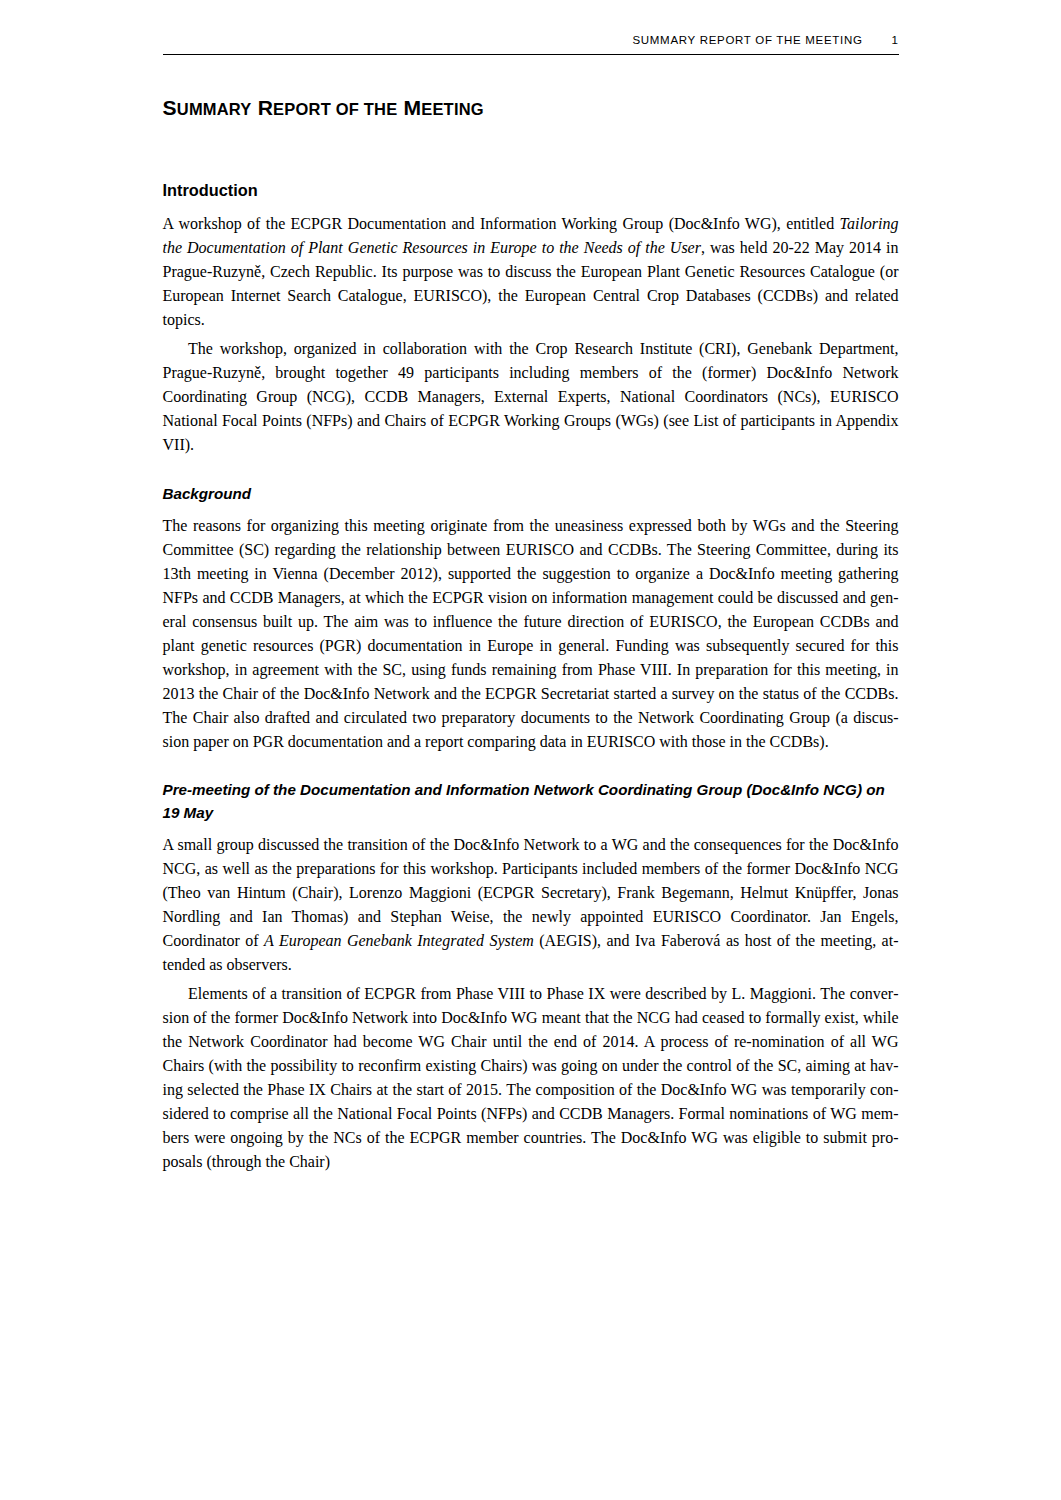SUMMARY REPORT OF THE MEETING 1
SUMMARY REPORT OF THE MEETING
Introduction
A workshop of the ECPGR Documentation and Information Working Group (Doc&Info WG), entitled Tailoring the Documentation of Plant Genetic Resources in Europe to the Needs of the User, was held 20-22 May 2014 in Prague-Ruzyně, Czech Republic. Its purpose was to discuss the European Plant Genetic Resources Catalogue (or European Internet Search Catalogue, EURISCO), the European Central Crop Databases (CCDBs) and related topics.
The workshop, organized in collaboration with the Crop Research Institute (CRI), Genebank Department, Prague-Ruzyně, brought together 49 participants including members of the (former) Doc&Info Network Coordinating Group (NCG), CCDB Managers, External Experts, National Coordinators (NCs), EURISCO National Focal Points (NFPs) and Chairs of ECPGR Working Groups (WGs) (see List of participants in Appendix VII).
Background
The reasons for organizing this meeting originate from the uneasiness expressed both by WGs and the Steering Committee (SC) regarding the relationship between EURISCO and CCDBs. The Steering Committee, during its 13th meeting in Vienna (December 2012), supported the suggestion to organize a Doc&Info meeting gathering NFPs and CCDB Managers, at which the ECPGR vision on information management could be discussed and general consensus built up. The aim was to influence the future direction of EURISCO, the European CCDBs and plant genetic resources (PGR) documentation in Europe in general. Funding was subsequently secured for this workshop, in agreement with the SC, using funds remaining from Phase VIII. In preparation for this meeting, in 2013 the Chair of the Doc&Info Network and the ECPGR Secretariat started a survey on the status of the CCDBs. The Chair also drafted and circulated two preparatory documents to the Network Coordinating Group (a discussion paper on PGR documentation and a report comparing data in EURISCO with those in the CCDBs).
Pre-meeting of the Documentation and Information Network Coordinating Group (Doc&Info NCG) on 19 May
A small group discussed the transition of the Doc&Info Network to a WG and the consequences for the Doc&Info NCG, as well as the preparations for this workshop. Participants included members of the former Doc&Info NCG (Theo van Hintum (Chair), Lorenzo Maggioni (ECPGR Secretary), Frank Begemann, Helmut Knüpffer, Jonas Nordling and Ian Thomas) and Stephan Weise, the newly appointed EURISCO Coordinator. Jan Engels, Coordinator of A European Genebank Integrated System (AEGIS), and Iva Faberová as host of the meeting, attended as observers.
Elements of a transition of ECPGR from Phase VIII to Phase IX were described by L. Maggioni. The conversion of the former Doc&Info Network into Doc&Info WG meant that the NCG had ceased to formally exist, while the Network Coordinator had become WG Chair until the end of 2014. A process of re-nomination of all WG Chairs (with the possibility to reconfirm existing Chairs) was going on under the control of the SC, aiming at having selected the Phase IX Chairs at the start of 2015. The composition of the Doc&Info WG was temporarily considered to comprise all the National Focal Points (NFPs) and CCDB Managers. Formal nominations of WG members were ongoing by the NCs of the ECPGR member countries. The Doc&Info WG was eligible to submit proposals (through the Chair)